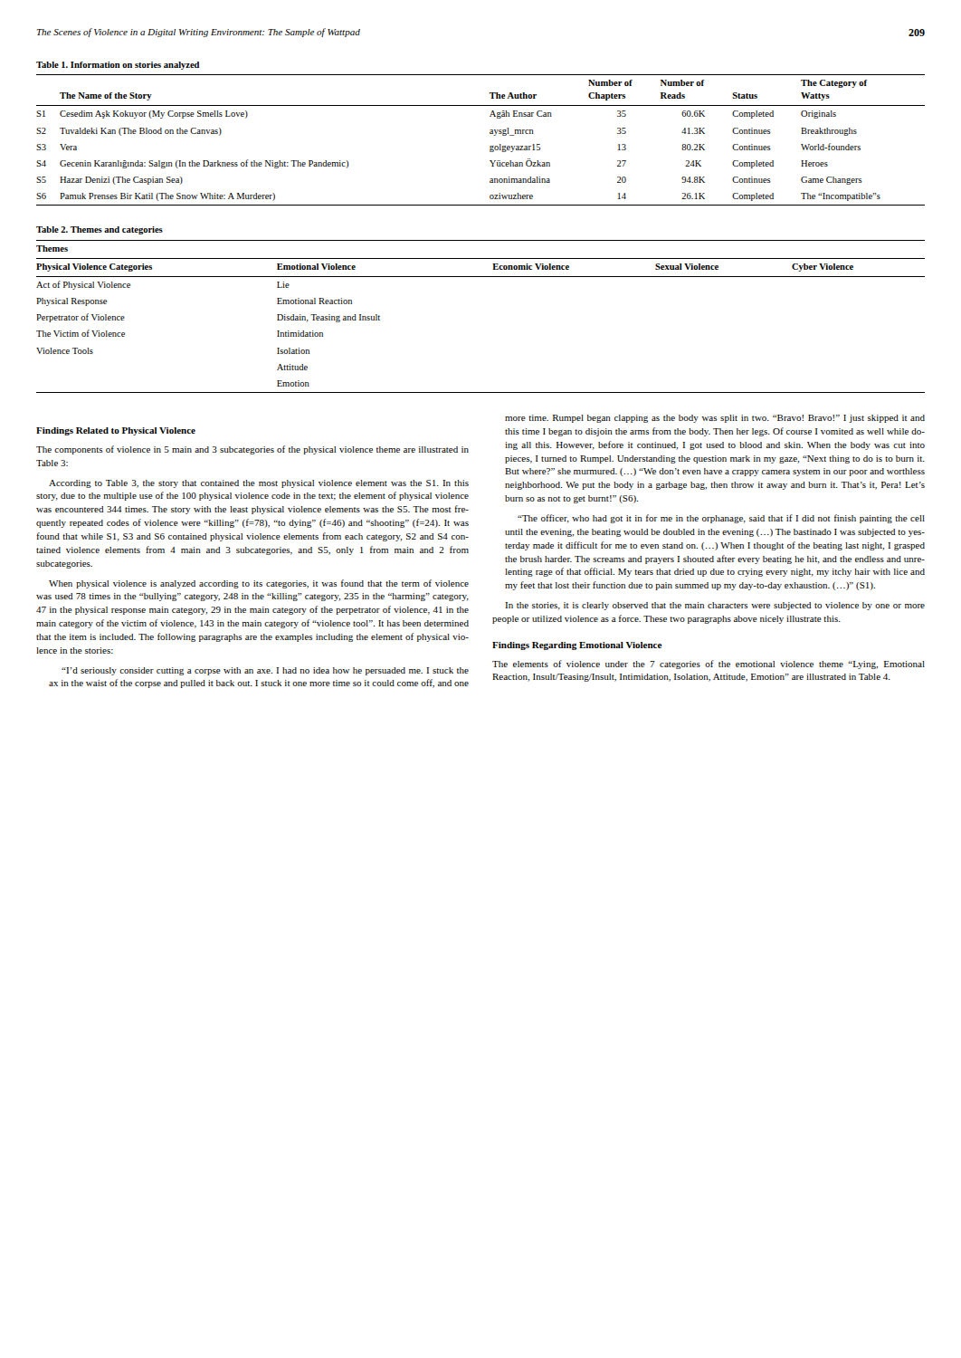The Scenes of Violence in a Digital Writing Environment: The Sample of Wattpad 209
Table 1. Information on stories analyzed
| | The Name of the Story | The Author | Number of Chapters | Number of Reads | Status | The Category of Wattys |
| --- | --- | --- | --- | --- | --- | --- |
| S1 | Cesedim Aşk Kokuyor (My Corpse Smells Love) | Agâh Ensar Can | 35 | 60.6K | Completed | Originals |
| S2 | Tuvaldeki Kan (The Blood on the Canvas) | aysgl_mrcn | 35 | 41.3K | Continues | Breakthroughs |
| S3 | Vera | golgeyazar15 | 13 | 80.2K | Continues | World-founders |
| S4 | Gecenin Karanlığında: Salgın (In the Darkness of the Night: The Pandemic) | Yücehan Özkan | 27 | 24K | Completed | Heroes |
| S5 | Hazar Denizi (The Caspian Sea) | anonimandalina | 20 | 94.8K | Continues | Game Changers |
| S6 | Pamuk Prenses Bir Katil (The Snow White: A Murderer) | oziwuzhere | 14 | 26.1K | Completed | The “Incompatible”s |
Table 2. Themes and categories
| Themes |
| --- |
| Physical Violence Categories | Emotional Violence | Economic Violence | Sexual Violence | Cyber Violence |
| Act of Physical Violence | Lie | | | |
| Physical Response | Emotional Reaction | | | |
| Perpetrator of Violence | Disdain, Teasing and Insult | | | |
| The Victim of Violence | Intimidation | | | |
| Violence Tools | Isolation | | | |
| | Attitude | | | |
| | Emotion | | | |
Findings Related to Physical Violence
The components of violence in 5 main and 3 subcategories of the physical violence theme are illustrated in Table 3:
According to Table 3, the story that contained the most physical violence element was the S1. In this story, due to the multiple use of the 100 physical violence code in the text; the element of physical violence was encountered 344 times. The story with the least physical violence elements was the S5. The most frequently repeated codes of violence were “killing” (f=78), “to dying” (f=46) and “shooting” (f=24). It was found that while S1, S3 and S6 contained physical violence elements from each category, S2 and S4 contained violence elements from 4 main and 3 subcategories, and S5, only 1 from main and 2 from subcategories.
When physical violence is analyzed according to its categories, it was found that the term of violence was used 78 times in the “bullying” category, 248 in the “killing” category, 235 in the “harming” category, 47 in the physical response main category, 29 in the main category of the perpetrator of violence, 41 in the main category of the victim of violence, 143 in the main category of “violence tool”. It has been determined that the item is included. The following paragraphs are the examples including the element of physical violence in the stories:
“I’d seriously consider cutting a corpse with an axe. I had no idea how he persuaded me. I stuck the ax in the waist of the corpse and pulled it back out. I stuck it one more time so it could come off, and one more time. Rumpel began clapping as the body was split in two. “Bravo! Bravo!” I just skipped it and this time I began to disjoin the arms from the body. Then her legs. Of course I vomited as well while doing all this. However, before it continued, I got used to blood and skin. When the body was cut into pieces, I turned to Rumpel. Understanding the question mark in my gaze, “Next thing to do is to burn it. But where?” she murmured. (…) “We don’t even have a crappy camera system in our poor and worthless neighborhood. We put the body in a garbage bag, then throw it away and burn it. That’s it, Pera! Let’s burn so as not to get burnt!” (S6).
“The officer, who had got it in for me in the orphanage, said that if I did not finish painting the cell until the evening, the beating would be doubled in the evening (…) The bastinado I was subjected to yesterday made it difficult for me to even stand on. (…) When I thought of the beating last night, I grasped the brush harder. The screams and prayers I shouted after every beating he hit, and the endless and unrelenting rage of that official. My tears that dried up due to crying every night, my itchy hair with lice and my feet that lost their function due to pain summed up my day-to-day exhaustion. (…)” (S1).
In the stories, it is clearly observed that the main characters were subjected to violence by one or more people or utilized violence as a force. These two paragraphs above nicely illustrate this.
Findings Regarding Emotional Violence
The elements of violence under the 7 categories of the emotional violence theme “Lying, Emotional Reaction, Insult/Teasing/Insult, Intimidation, Isolation, Attitude, Emotion” are illustrated in Table 4.